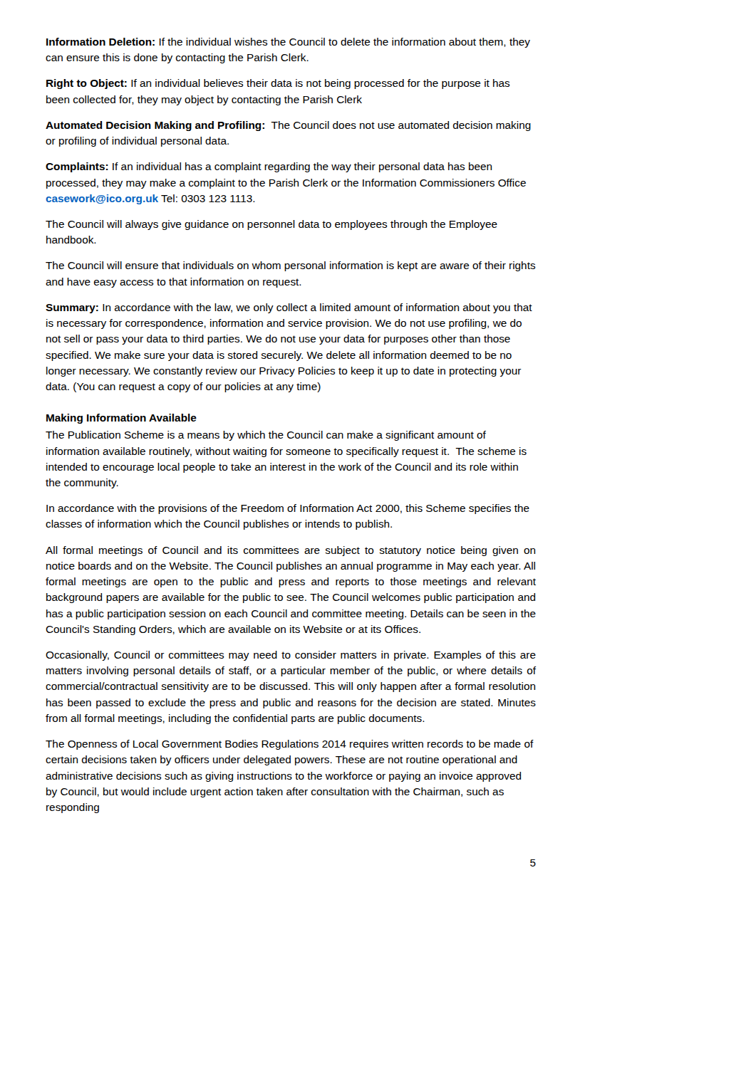Information Deletion: If the individual wishes the Council to delete the information about them, they can ensure this is done by contacting the Parish Clerk.
Right to Object: If an individual believes their data is not being processed for the purpose it has been collected for, they may object by contacting the Parish Clerk
Automated Decision Making and Profiling: The Council does not use automated decision making or profiling of individual personal data.
Complaints: If an individual has a complaint regarding the way their personal data has been processed, they may make a complaint to the Parish Clerk or the Information Commissioners Office casework@ico.org.uk Tel: 0303 123 1113.
The Council will always give guidance on personnel data to employees through the Employee handbook.
The Council will ensure that individuals on whom personal information is kept are aware of their rights and have easy access to that information on request.
Summary: In accordance with the law, we only collect a limited amount of information about you that is necessary for correspondence, information and service provision. We do not use profiling, we do not sell or pass your data to third parties. We do not use your data for purposes other than those specified. We make sure your data is stored securely. We delete all information deemed to be no longer necessary. We constantly review our Privacy Policies to keep it up to date in protecting your data. (You can request a copy of our policies at any time)
Making Information Available
The Publication Scheme is a means by which the Council can make a significant amount of information available routinely, without waiting for someone to specifically request it. The scheme is intended to encourage local people to take an interest in the work of the Council and its role within the community.
In accordance with the provisions of the Freedom of Information Act 2000, this Scheme specifies the classes of information which the Council publishes or intends to publish.
All formal meetings of Council and its committees are subject to statutory notice being given on notice boards and on the Website. The Council publishes an annual programme in May each year. All formal meetings are open to the public and press and reports to those meetings and relevant background papers are available for the public to see. The Council welcomes public participation and has a public participation session on each Council and committee meeting. Details can be seen in the Council's Standing Orders, which are available on its Website or at its Offices.
Occasionally, Council or committees may need to consider matters in private. Examples of this are matters involving personal details of staff, or a particular member of the public, or where details of commercial/contractual sensitivity are to be discussed. This will only happen after a formal resolution has been passed to exclude the press and public and reasons for the decision are stated. Minutes from all formal meetings, including the confidential parts are public documents.
The Openness of Local Government Bodies Regulations 2014 requires written records to be made of certain decisions taken by officers under delegated powers. These are not routine operational and administrative decisions such as giving instructions to the workforce or paying an invoice approved by Council, but would include urgent action taken after consultation with the Chairman, such as responding
5